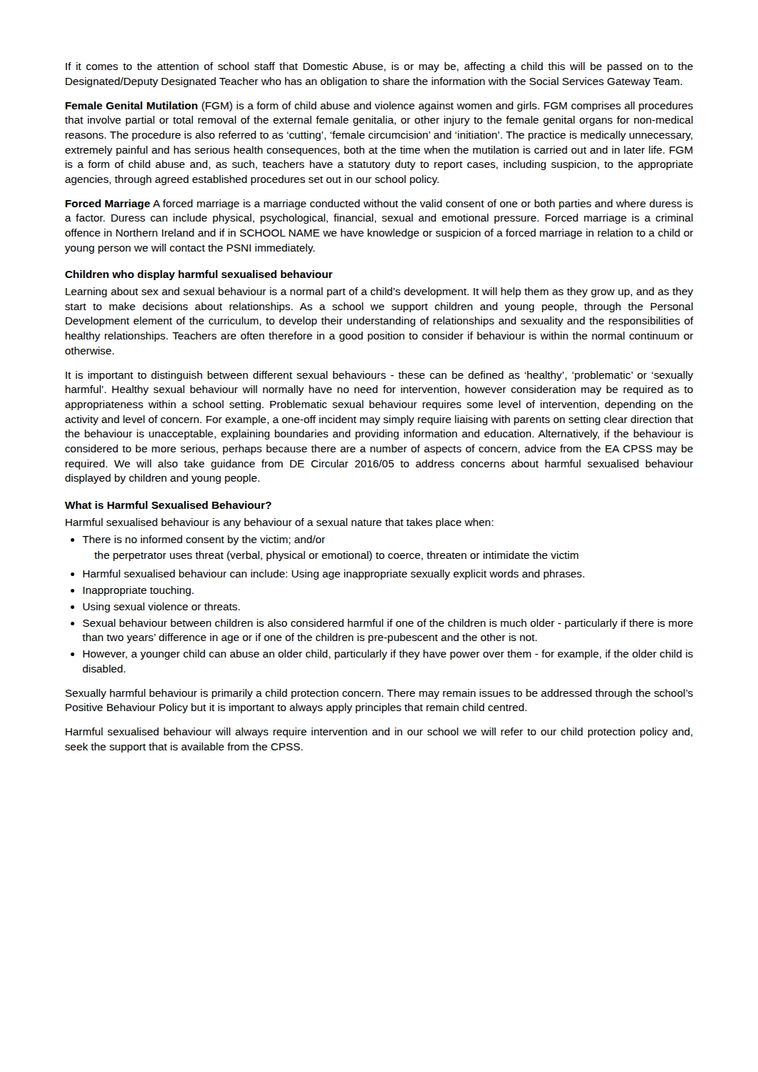If it comes to the attention of school staff that Domestic Abuse, is or may be, affecting a child this will be passed on to the Designated/Deputy Designated Teacher who has an obligation to share the information with the Social Services Gateway Team.
Female Genital Mutilation (FGM) is a form of child abuse and violence against women and girls. FGM comprises all procedures that involve partial or total removal of the external female genitalia, or other injury to the female genital organs for non-medical reasons. The procedure is also referred to as ‘cutting’, ‘female circumcision’ and ‘initiation’. The practice is medically unnecessary, extremely painful and has serious health consequences, both at the time when the mutilation is carried out and in later life. FGM is a form of child abuse and, as such, teachers have a statutory duty to report cases, including suspicion, to the appropriate agencies, through agreed established procedures set out in our school policy.
Forced Marriage A forced marriage is a marriage conducted without the valid consent of one or both parties and where duress is a factor. Duress can include physical, psychological, financial, sexual and emotional pressure. Forced marriage is a criminal offence in Northern Ireland and if in SCHOOL NAME we have knowledge or suspicion of a forced marriage in relation to a child or young person we will contact the PSNI immediately.
Children who display harmful sexualised behaviour
Learning about sex and sexual behaviour is a normal part of a child’s development. It will help them as they grow up, and as they start to make decisions about relationships. As a school we support children and young people, through the Personal Development element of the curriculum, to develop their understanding of relationships and sexuality and the responsibilities of healthy relationships. Teachers are often therefore in a good position to consider if behaviour is within the normal continuum or otherwise.
It is important to distinguish between different sexual behaviours - these can be defined as ‘healthy’, ‘problematic’ or ‘sexually harmful’. Healthy sexual behaviour will normally have no need for intervention, however consideration may be required as to appropriateness within a school setting. Problematic sexual behaviour requires some level of intervention, depending on the activity and level of concern. For example, a one-off incident may simply require liaising with parents on setting clear direction that the behaviour is unacceptable, explaining boundaries and providing information and education. Alternatively, if the behaviour is considered to be more serious, perhaps because there are a number of aspects of concern, advice from the EA CPSS may be required. We will also take guidance from DE Circular 2016/05 to address concerns about harmful sexualised behaviour displayed by children and young people.
What is Harmful Sexualised Behaviour?
Harmful sexualised behaviour is any behaviour of a sexual nature that takes place when:
There is no informed consent by the victim; and/or
the perpetrator uses threat (verbal, physical or emotional) to coerce, threaten or intimidate the victim
Harmful sexualised behaviour can include: Using age inappropriate sexually explicit words and phrases.
Inappropriate touching.
Using sexual violence or threats.
Sexual behaviour between children is also considered harmful if one of the children is much older - particularly if there is more than two years’ difference in age or if one of the children is pre-pubescent and the other is not.
However, a younger child can abuse an older child, particularly if they have power over them - for example, if the older child is disabled.
Sexually harmful behaviour is primarily a child protection concern. There may remain issues to be addressed through the school’s Positive Behaviour Policy but it is important to always apply principles that remain child centred.
Harmful sexualised behaviour will always require intervention and in our school we will refer to our child protection policy and, seek the support that is available from the CPSS.